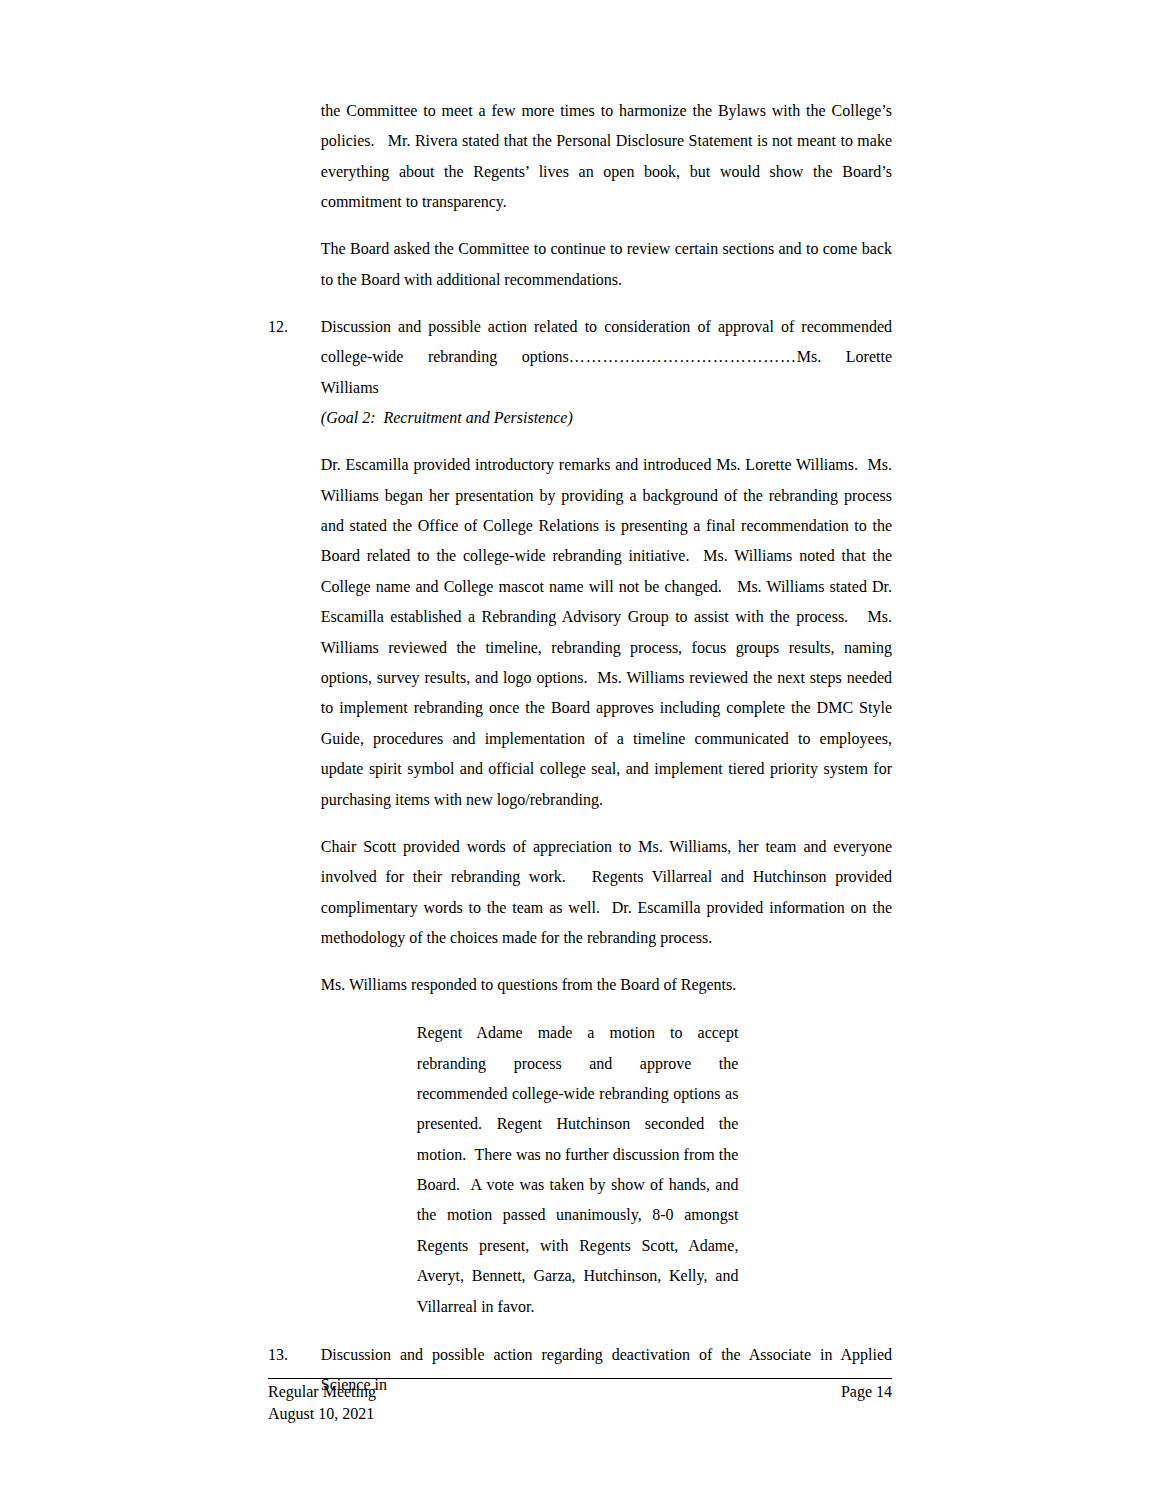the Committee to meet a few more times to harmonize the Bylaws with the College’s policies. Mr. Rivera stated that the Personal Disclosure Statement is not meant to make everything about the Regents’ lives an open book, but would show the Board’s commitment to transparency.
The Board asked the Committee to continue to review certain sections and to come back to the Board with additional recommendations.
12.
Discussion and possible action related to consideration of approval of recommended college-wide rebranding options…………..………………………Ms. Lorette Williams
(Goal 2: Recruitment and Persistence)
Dr. Escamilla provided introductory remarks and introduced Ms. Lorette Williams. Ms. Williams began her presentation by providing a background of the rebranding process and stated the Office of College Relations is presenting a final recommendation to the Board related to the college-wide rebranding initiative. Ms. Williams noted that the College name and College mascot name will not be changed. Ms. Williams stated Dr. Escamilla established a Rebranding Advisory Group to assist with the process. Ms. Williams reviewed the timeline, rebranding process, focus groups results, naming options, survey results, and logo options. Ms. Williams reviewed the next steps needed to implement rebranding once the Board approves including complete the DMC Style Guide, procedures and implementation of a timeline communicated to employees, update spirit symbol and official college seal, and implement tiered priority system for purchasing items with new logo/rebranding.
Chair Scott provided words of appreciation to Ms. Williams, her team and everyone involved for their rebranding work. Regents Villarreal and Hutchinson provided complimentary words to the team as well. Dr. Escamilla provided information on the methodology of the choices made for the rebranding process.
Ms. Williams responded to questions from the Board of Regents.
Regent Adame made a motion to accept rebranding process and approve the recommended college-wide rebranding options as presented. Regent Hutchinson seconded the motion. There was no further discussion from the Board. A vote was taken by show of hands, and the motion passed unanimously, 8-0 amongst Regents present, with Regents Scott, Adame, Averyt, Bennett, Garza, Hutchinson, Kelly, and Villarreal in favor.
13.
Discussion and possible action regarding deactivation of the Associate in Applied Science in
Regular Meeting
August 10, 2021
Page 14